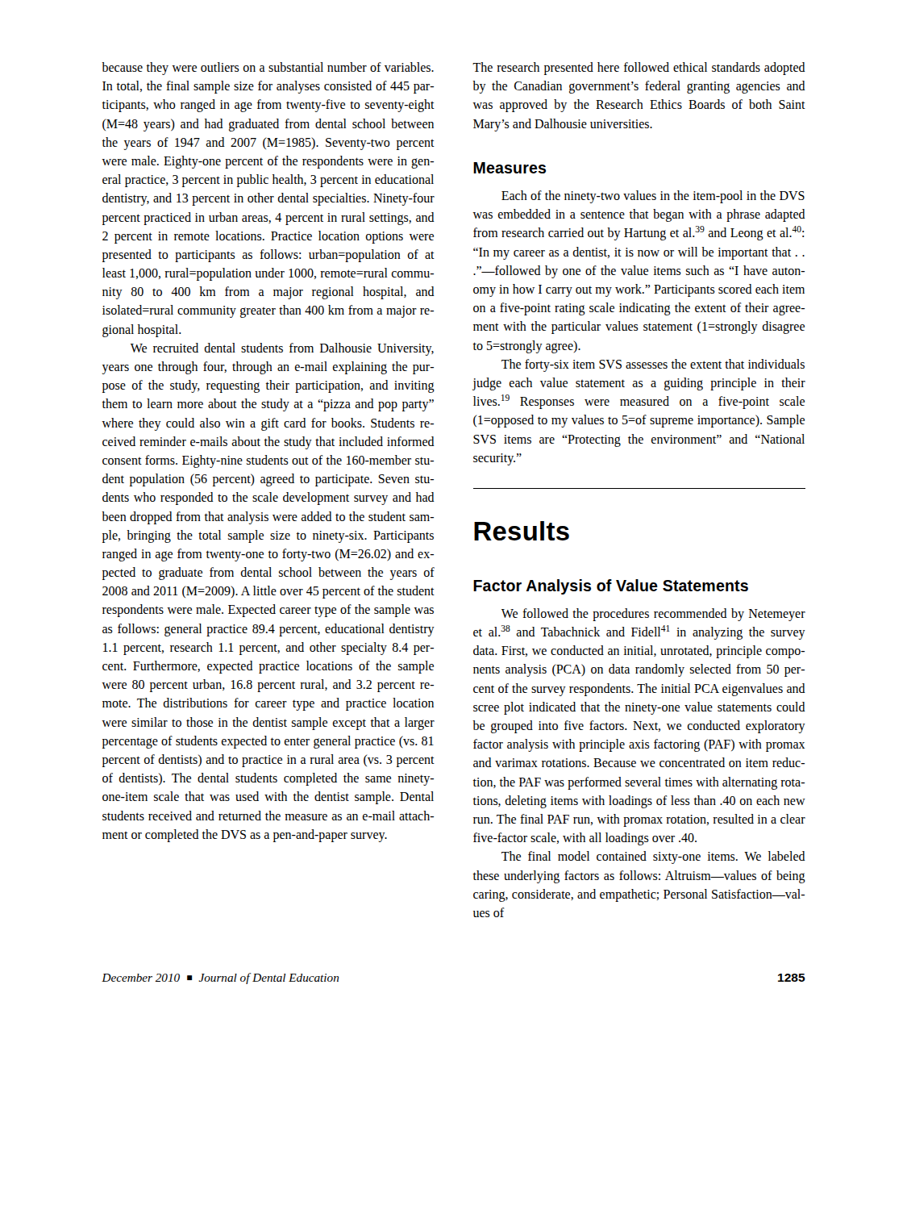because they were outliers on a substantial number of variables. In total, the final sample size for analyses consisted of 445 participants, who ranged in age from twenty-five to seventy-eight (M=48 years) and had graduated from dental school between the years of 1947 and 2007 (M=1985). Seventy-two percent were male. Eighty-one percent of the respondents were in general practice, 3 percent in public health, 3 percent in educational dentistry, and 13 percent in other dental specialties. Ninety-four percent practiced in urban areas, 4 percent in rural settings, and 2 percent in remote locations. Practice location options were presented to participants as follows: urban=population of at least 1,000, rural=population under 1000, remote=rural community 80 to 400 km from a major regional hospital, and isolated=rural community greater than 400 km from a major regional hospital.
We recruited dental students from Dalhousie University, years one through four, through an e-mail explaining the purpose of the study, requesting their participation, and inviting them to learn more about the study at a “pizza and pop party” where they could also win a gift card for books. Students received reminder e-mails about the study that included informed consent forms. Eighty-nine students out of the 160-member student population (56 percent) agreed to participate. Seven students who responded to the scale development survey and had been dropped from that analysis were added to the student sample, bringing the total sample size to ninety-six. Participants ranged in age from twenty-one to forty-two (M=26.02) and expected to graduate from dental school between the years of 2008 and 2011 (M=2009). A little over 45 percent of the student respondents were male. Expected career type of the sample was as follows: general practice 89.4 percent, educational dentistry 1.1 percent, research 1.1 percent, and other specialty 8.4 percent. Furthermore, expected practice locations of the sample were 80 percent urban, 16.8 percent rural, and 3.2 percent remote. The distributions for career type and practice location were similar to those in the dentist sample except that a larger percentage of students expected to enter general practice (vs. 81 percent of dentists) and to practice in a rural area (vs. 3 percent of dentists). The dental students completed the same ninety-one-item scale that was used with the dentist sample. Dental students received and returned the measure as an e-mail attachment or completed the DVS as a pen-and-paper survey.
The research presented here followed ethical standards adopted by the Canadian government’s federal granting agencies and was approved by the Research Ethics Boards of both Saint Mary’s and Dalhousie universities.
Measures
Each of the ninety-two values in the item-pool in the DVS was embedded in a sentence that began with a phrase adapted from research carried out by Hartung et al.39 and Leong et al.40: “In my career as a dentist, it is now or will be important that . . .”—followed by one of the value items such as “I have autonomy in how I carry out my work.” Participants scored each item on a five-point rating scale indicating the extent of their agreement with the particular values statement (1=strongly disagree to 5=strongly agree).
The forty-six item SVS assesses the extent that individuals judge each value statement as a guiding principle in their lives.19 Responses were measured on a five-point scale (1=opposed to my values to 5=of supreme importance). Sample SVS items are “Protecting the environment” and “National security.”
Results
Factor Analysis of Value Statements
We followed the procedures recommended by Netemeyer et al.38 and Tabachnick and Fidell41 in analyzing the survey data. First, we conducted an initial, unrotated, principle components analysis (PCA) on data randomly selected from 50 percent of the survey respondents. The initial PCA eigenvalues and scree plot indicated that the ninety-one value statements could be grouped into five factors. Next, we conducted exploratory factor analysis with principle axis factoring (PAF) with promax and varimax rotations. Because we concentrated on item reduction, the PAF was performed several times with alternating rotations, deleting items with loadings of less than .40 on each new run. The final PAF run, with promax rotation, resulted in a clear five-factor scale, with all loadings over .40.
The final model contained sixty-one items. We labeled these underlying factors as follows: Altruism—values of being caring, considerate, and empathetic; Personal Satisfaction—values of
December 2010 ■ Journal of Dental Education
1285